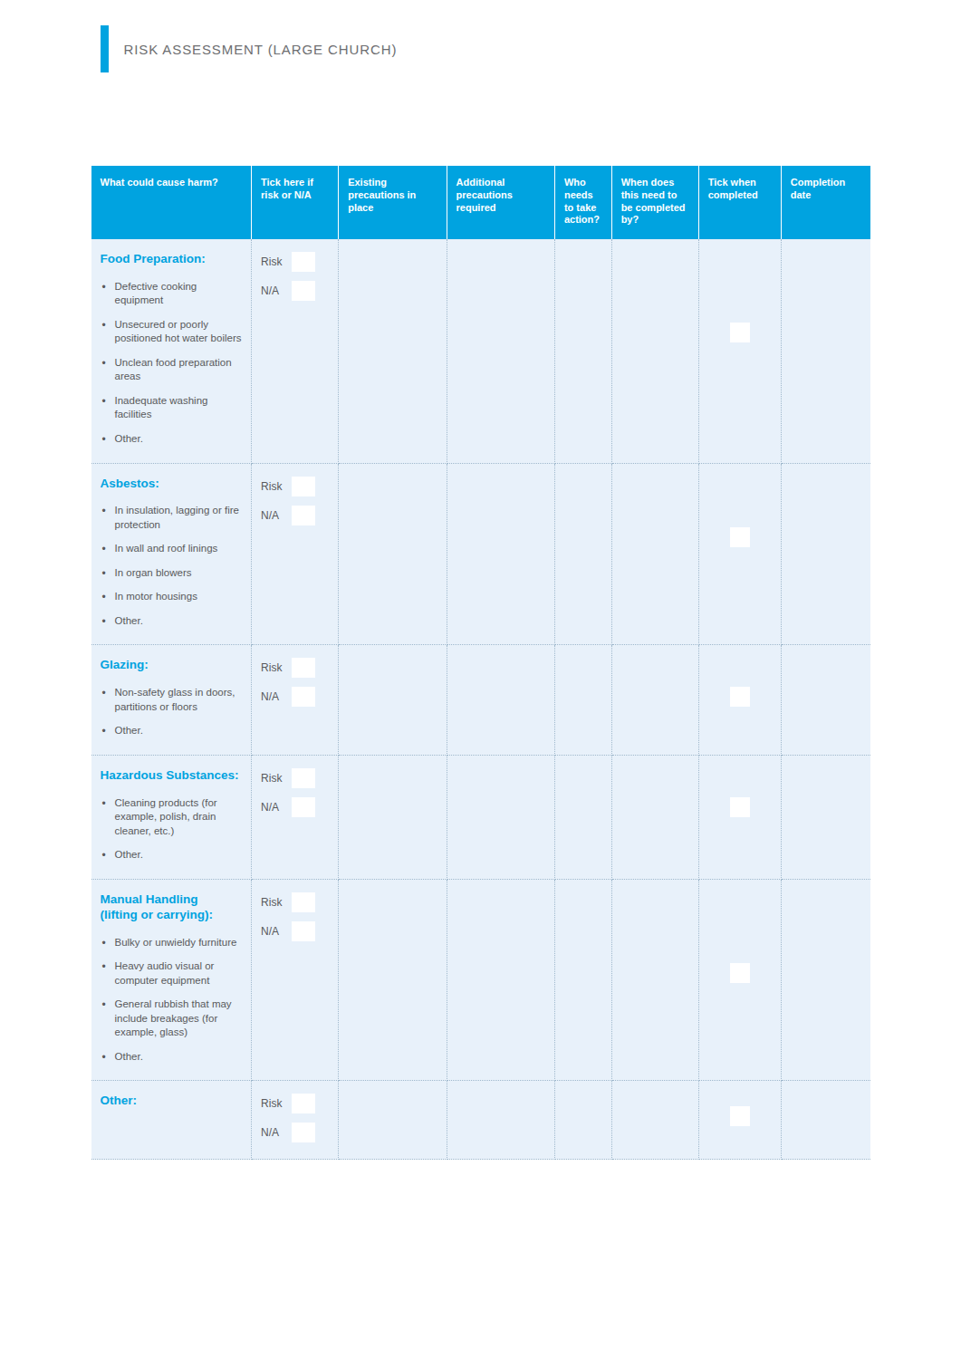Risk Assessment (Large Church)
| What could cause harm? | Tick here if risk or N/A | Existing precautions in place | Additional precautions required | Who needs to take action? | When does this need to be completed by? | Tick when completed | Completion date |
| --- | --- | --- | --- | --- | --- | --- | --- |
| Food Preparation: Defective cooking equipment Unsecured or poorly positioned hot water boilers Unclean food preparation areas Inadequate washing facilities Other. | Risk N/A | | | | | | |
| Asbestos: In insulation, lagging or fire protection In wall and roof linings In organ blowers In motor housings Other. | Risk N/A | | | | | | |
| Glazing: Non-safety glass in doors, partitions or floors Other. | Risk N/A | | | | | | |
| Hazardous Substances: Cleaning products (for example, polish, drain cleaner, etc.) Other. | Risk N/A | | | | | | |
| Manual Handling (lifting or carrying): Bulky or unwieldy furniture Heavy audio visual or computer equipment General rubbish that may include breakages (for example, glass) Other. | Risk N/A | | | | | | |
| Other: | Risk N/A | | | | | | |